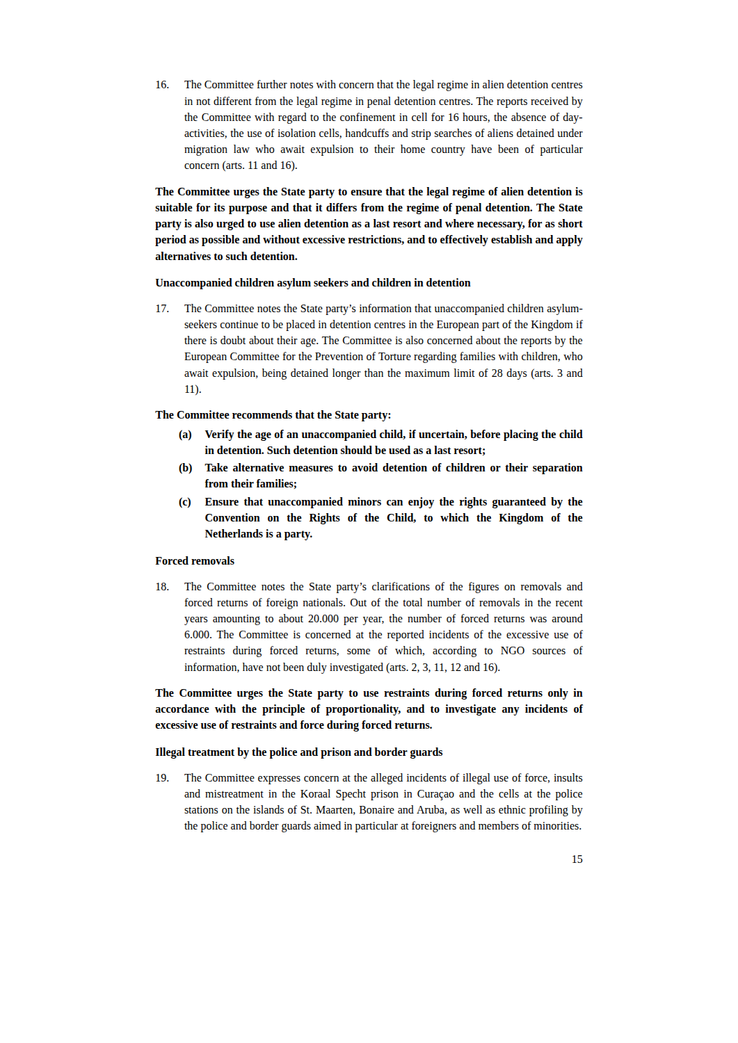16.
The Committee further notes with concern that the legal regime in alien detention centres in not different from the legal regime in penal detention centres. The reports received by the Committee with regard to the confinement in cell for 16 hours, the absence of day-activities, the use of isolation cells, handcuffs and strip searches of aliens detained under migration law who await expulsion to their home country have been of particular concern (arts. 11 and 16).
The Committee urges the State party to ensure that the legal regime of alien detention is suitable for its purpose and that it differs from the regime of penal detention. The State party is also urged to use alien detention as a last resort and where necessary, for as short period as possible and without excessive restrictions, and to effectively establish and apply alternatives to such detention.
Unaccompanied children asylum seekers and children in detention
17.
The Committee notes the State party’s information that unaccompanied children asylum-seekers continue to be placed in detention centres in the European part of the Kingdom if there is doubt about their age. The Committee is also concerned about the reports by the European Committee for the Prevention of Torture regarding families with children, who await expulsion, being detained longer than the maximum limit of 28 days (arts. 3 and 11).
The Committee recommends that the State party:
(a) Verify the age of an unaccompanied child, if uncertain, before placing the child in detention. Such detention should be used as a last resort;
(b) Take alternative measures to avoid detention of children or their separation from their families;
(c) Ensure that unaccompanied minors can enjoy the rights guaranteed by the Convention on the Rights of the Child, to which the Kingdom of the Netherlands is a party.
Forced removals
18.
The Committee notes the State party’s clarifications of the figures on removals and forced returns of foreign nationals. Out of the total number of removals in the recent years amounting to about 20.000 per year, the number of forced returns was around 6.000. The Committee is concerned at the reported incidents of the excessive use of restraints during forced returns, some of which, according to NGO sources of information, have not been duly investigated (arts. 2, 3, 11, 12 and 16).
The Committee urges the State party to use restraints during forced returns only in accordance with the principle of proportionality, and to investigate any incidents of excessive use of restraints and force during forced returns.
Illegal treatment by the police and prison and border guards
19.
The Committee expresses concern at the alleged incidents of illegal use of force, insults and mistreatment in the Koraal Specht prison in Curaçao and the cells at the police stations on the islands of St. Maarten, Bonaire and Aruba, as well as ethnic profiling by the police and border guards aimed in particular at foreigners and members of minorities.
15